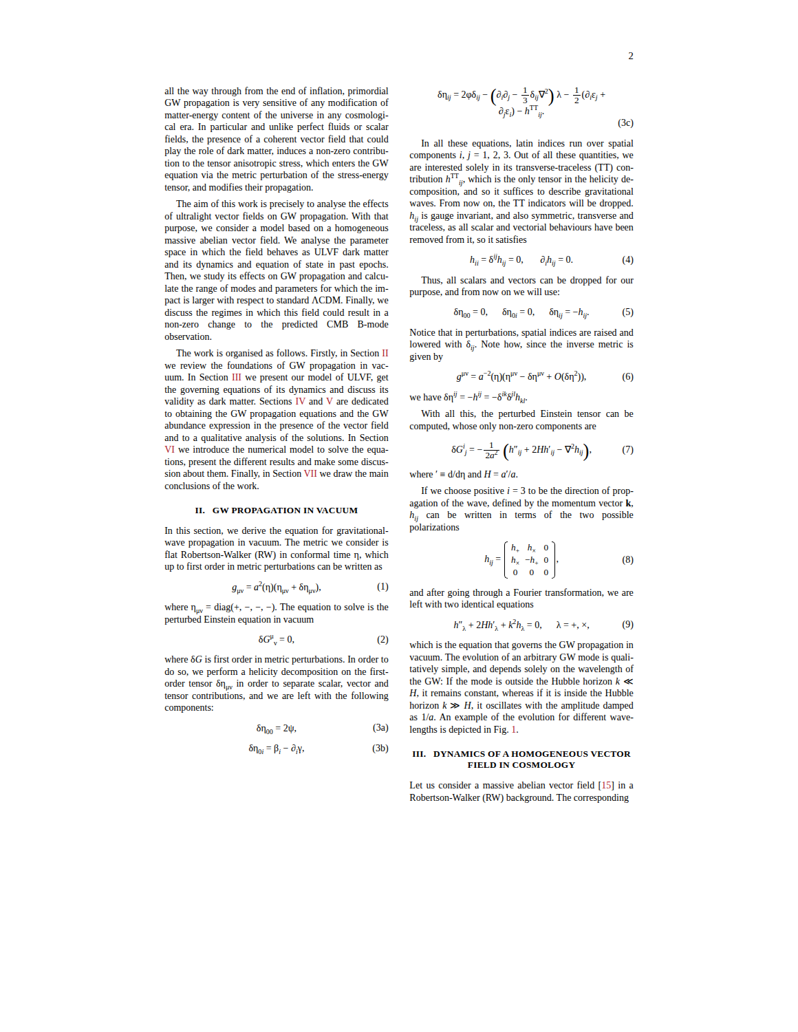2
all the way through from the end of inflation, primordial GW propagation is very sensitive of any modification of matter-energy content of the universe in any cosmological era. In particular and unlike perfect fluids or scalar fields, the presence of a coherent vector field that could play the role of dark matter, induces a non-zero contribution to the tensor anisotropic stress, which enters the GW equation via the metric perturbation of the stress-energy tensor, and modifies their propagation.
The aim of this work is precisely to analyse the effects of ultralight vector fields on GW propagation. With that purpose, we consider a model based on a homogeneous massive abelian vector field. We analyse the parameter space in which the field behaves as ULVF dark matter and its dynamics and equation of state in past epochs. Then, we study its effects on GW propagation and calculate the range of modes and parameters for which the impact is larger with respect to standard ΛCDM. Finally, we discuss the regimes in which this field could result in a non-zero change to the predicted CMB B-mode observation.
The work is organised as follows. Firstly, in Section II we review the foundations of GW propagation in vacuum. In Section III we present our model of ULVF, get the governing equations of its dynamics and discuss its validity as dark matter. Sections IV and V are dedicated to obtaining the GW propagation equations and the GW abundance expression in the presence of the vector field and to a qualitative analysis of the solutions. In Section VI we introduce the numerical model to solve the equations, present the different results and make some discussion about them. Finally, in Section VII we draw the main conclusions of the work.
II. GW propagation in vacuum
In this section, we derive the equation for gravitational-wave propagation in vacuum. The metric we consider is flat Robertson-Walker (RW) in conformal time η, which up to first order in metric perturbations can be written as
gμν = a2(η)(ημν + δημν), (1)
where ημν = diag(+, −, −, −). The equation to solve is the perturbed Einstein equation in vacuum
δGμν = 0, (2)
where δG is first order in metric perturbations. In order to do so, we perform a helicity decomposition on the first-order tensor δημν in order to separate scalar, vector and tensor contributions, and we are left with the following components:
δη00 = 2ψ, (3a)
δη0i = βi − ∂iγ, (3b)
δηij = 2φδij − (∂i∂j − 13δij∇2) λ − 12(∂iεj + ∂jεi) − hTTij. (3c)
In all these equations, latin indices run over spatial components i, j = 1, 2, 3. Out of all these quantities, we are interested solely in its transverse-traceless (TT) contribution hTTij, which is the only tensor in the helicity decomposition, and so it suffices to describe gravitational waves. From now on, the TT indicators will be dropped. hij is gauge invariant, and also symmetric, transverse and traceless, as all scalar and vectorial behaviours have been removed from it, so it satisfies
hii = δijhij = 0, ∂ihij = 0. (4)
Thus, all scalars and vectors can be dropped for our purpose, and from now on we will use:
δη00 = 0, δη0i = 0, δηij = −hij. (5)
Notice that in perturbations, spatial indices are raised and lowered with δij. Note how, since the inverse metric is given by
gμν = a−2(η)(ημν − δημν + O(δη2)), (6)
we have δηij = −hij = −δikδjlhkl.
With all this, the perturbed Einstein tensor can be computed, whose only non-zero components are
δGij = −12a2 (h″ij + 2Hh′ij − ∇2hij), (7)
where ′ ≡ d/dη and H = a′/a.
If we choose positive i = 3 to be the direction of propagation of the wave, defined by the momentum vector k, hij can be written in terms of the two possible polarizations
hij =
| h + | h × | 0 |
| h × | − h + | 0 |
| 0 | 0 | 0 |
, (8)
and after going through a Fourier transformation, we are left with two identical equations
h″λ + 2Hh′λ + k2hλ = 0, λ = +, ×, (9)
which is the equation that governs the GW propagation in vacuum. The evolution of an arbitrary GW mode is qualitatively simple, and depends solely on the wavelength of the GW: If the mode is outside the Hubble horizon k ≪ H, it remains constant, whereas if it is inside the Hubble horizon k ≫ H, it oscillates with the amplitude damped as 1/a. An example of the evolution for different wavelengths is depicted in Fig. 1.
III. Dynamics of a homogeneous vector field in cosmology
Let us consider a massive abelian vector field [15] in a Robertson-Walker (RW) background. The corresponding